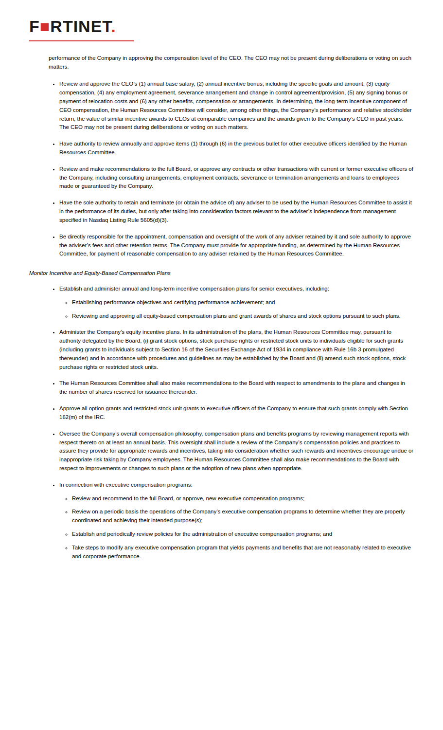F■RTINET.
performance of the Company in approving the compensation level of the CEO. The CEO may not be present during deliberations or voting on such matters.
Review and approve the CEO’s (1) annual base salary, (2) annual incentive bonus, including the specific goals and amount, (3) equity compensation, (4) any employment agreement, severance arrangement and change in control agreement/provision, (5) any signing bonus or payment of relocation costs and (6) any other benefits, compensation or arrangements. In determining, the long-term incentive component of CEO compensation, the Human Resources Committee will consider, among other things, the Company’s performance and relative stockholder return, the value of similar incentive awards to CEOs at comparable companies and the awards given to the Company’s CEO in past years. The CEO may not be present during deliberations or voting on such matters.
Have authority to review annually and approve items (1) through (6) in the previous bullet for other executive officers identified by the Human Resources Committee.
Review and make recommendations to the full Board, or approve any contracts or other transactions with current or former executive officers of the Company, including consulting arrangements, employment contracts, severance or termination arrangements and loans to employees made or guaranteed by the Company.
Have the sole authority to retain and terminate (or obtain the advice of) any adviser to be used by the Human Resources Committee to assist it in the performance of its duties, but only after taking into consideration factors relevant to the adviser’s independence from management specified in Nasdaq Listing Rule 5605(d)(3).
Be directly responsible for the appointment, compensation and oversight of the work of any adviser retained by it and sole authority to approve the adviser’s fees and other retention terms. The Company must provide for appropriate funding, as determined by the Human Resources Committee, for payment of reasonable compensation to any adviser retained by the Human Resources Committee.
Monitor Incentive and Equity-Based Compensation Plans
Establish and administer annual and long-term incentive compensation plans for senior executives, including:
Establishing performance objectives and certifying performance achievement; and
Reviewing and approving all equity-based compensation plans and grant awards of shares and stock options pursuant to such plans.
Administer the Company’s equity incentive plans. In its administration of the plans, the Human Resources Committee may, pursuant to authority delegated by the Board, (i) grant stock options, stock purchase rights or restricted stock units to individuals eligible for such grants (including grants to individuals subject to Section 16 of the Securities Exchange Act of 1934 in compliance with Rule 16b 3 promulgated thereunder) and in accordance with procedures and guidelines as may be established by the Board and (ii) amend such stock options, stock purchase rights or restricted stock units.
The Human Resources Committee shall also make recommendations to the Board with respect to amendments to the plans and changes in the number of shares reserved for issuance thereunder.
Approve all option grants and restricted stock unit grants to executive officers of the Company to ensure that such grants comply with Section 162(m) of the IRC.
Oversee the Company’s overall compensation philosophy, compensation plans and benefits programs by reviewing management reports with respect thereto on at least an annual basis. This oversight shall include a review of the Company’s compensation policies and practices to assure they provide for appropriate rewards and incentives, taking into consideration whether such rewards and incentives encourage undue or inappropriate risk taking by Company employees. The Human Resources Committee shall also make recommendations to the Board with respect to improvements or changes to such plans or the adoption of new plans when appropriate.
In connection with executive compensation programs:
Review and recommend to the full Board, or approve, new executive compensation programs;
Review on a periodic basis the operations of the Company’s executive compensation programs to determine whether they are properly coordinated and achieving their intended purpose(s);
Establish and periodically review policies for the administration of executive compensation programs; and
Take steps to modify any executive compensation program that yields payments and benefits that are not reasonably related to executive and corporate performance.